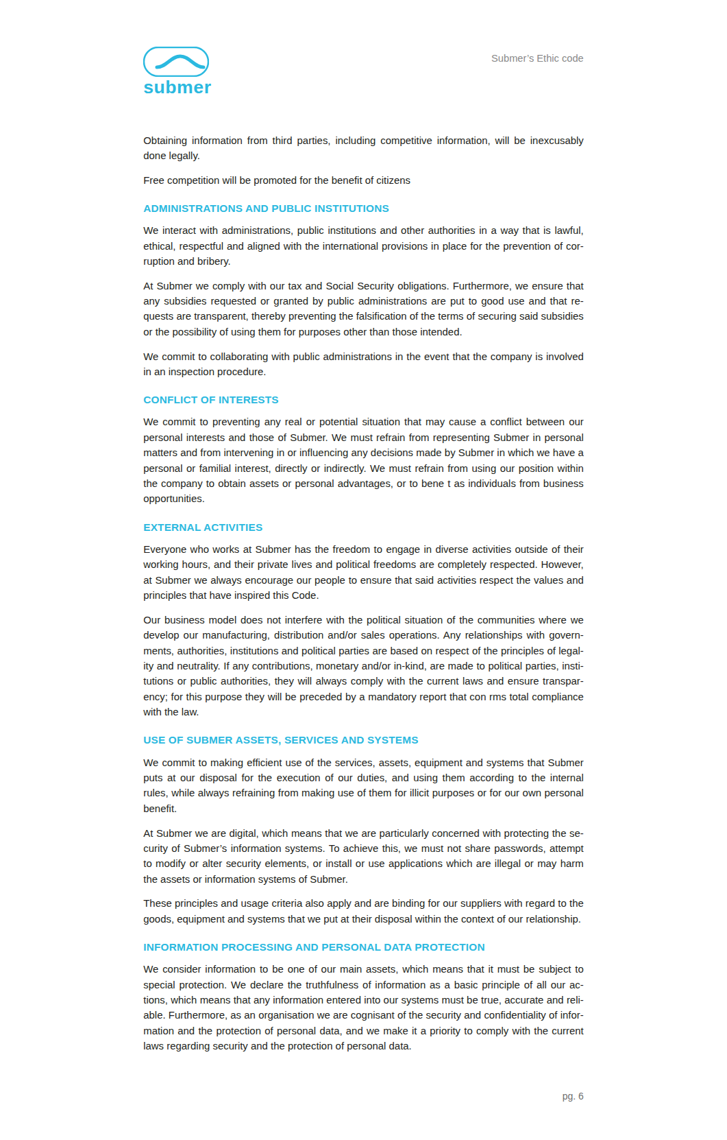submer
Submer’s Ethic code
Obtaining information from third parties, including competitive information, will be inexcusably done legally.
Free competition will be promoted for the benefit of citizens
Administrations and public institutions
We interact with administrations, public institutions and other authorities in a way that is lawful, ethical, respectful and aligned with the international provisions in place for the prevention of corruption and bribery.
At Submer we comply with our tax and Social Security obligations. Furthermore, we ensure that any subsidies requested or granted by public administrations are put to good use and that requests are transparent, thereby preventing the falsification of the terms of securing said subsidies or the possibility of using them for purposes other than those intended.
We commit to collaborating with public administrations in the event that the company is involved in an inspection procedure.
Conflict of interests
We commit to preventing any real or potential situation that may cause a conflict between our personal interests and those of Submer. We must refrain from representing Submer in personal matters and from intervening in or influencing any decisions made by Submer in which we have a personal or familial interest, directly or indirectly. We must refrain from using our position within the company to obtain assets or personal advantages, or to bene t as individuals from business opportunities.
External activities
Everyone who works at Submer has the freedom to engage in diverse activities outside of their working hours, and their private lives and political freedoms are completely respected. However, at Submer we always encourage our people to ensure that said activities respect the values and principles that have inspired this Code.
Our business model does not interfere with the political situation of the communities where we develop our manufacturing, distribution and/or sales operations. Any relationships with governments, authorities, institutions and political parties are based on respect of the principles of legality and neutrality. If any contributions, monetary and/or in-kind, are made to political parties, institutions or public authorities, they will always comply with the current laws and ensure transparency; for this purpose they will be preceded by a mandatory report that con rms total compliance with the law.
Use of Submer assets, services and systems
We commit to making efficient use of the services, assets, equipment and systems that Submer puts at our disposal for the execution of our duties, and using them according to the internal rules, while always refraining from making use of them for illicit purposes or for our own personal benefit.
At Submer we are digital, which means that we are particularly concerned with protecting the security of Submer’s information systems. To achieve this, we must not share passwords, attempt to modify or alter security elements, or install or use applications which are illegal or may harm the assets or information systems of Submer.
These principles and usage criteria also apply and are binding for our suppliers with regard to the goods, equipment and systems that we put at their disposal within the context of our relationship.
Information processing and personal data protection
We consider information to be one of our main assets, which means that it must be subject to special protection. We declare the truthfulness of information as a basic principle of all our actions, which means that any information entered into our systems must be true, accurate and reliable. Furthermore, as an organisation we are cognisant of the security and confidentiality of information and the protection of personal data, and we make it a priority to comply with the current laws regarding security and the protection of personal data.
pg. 6